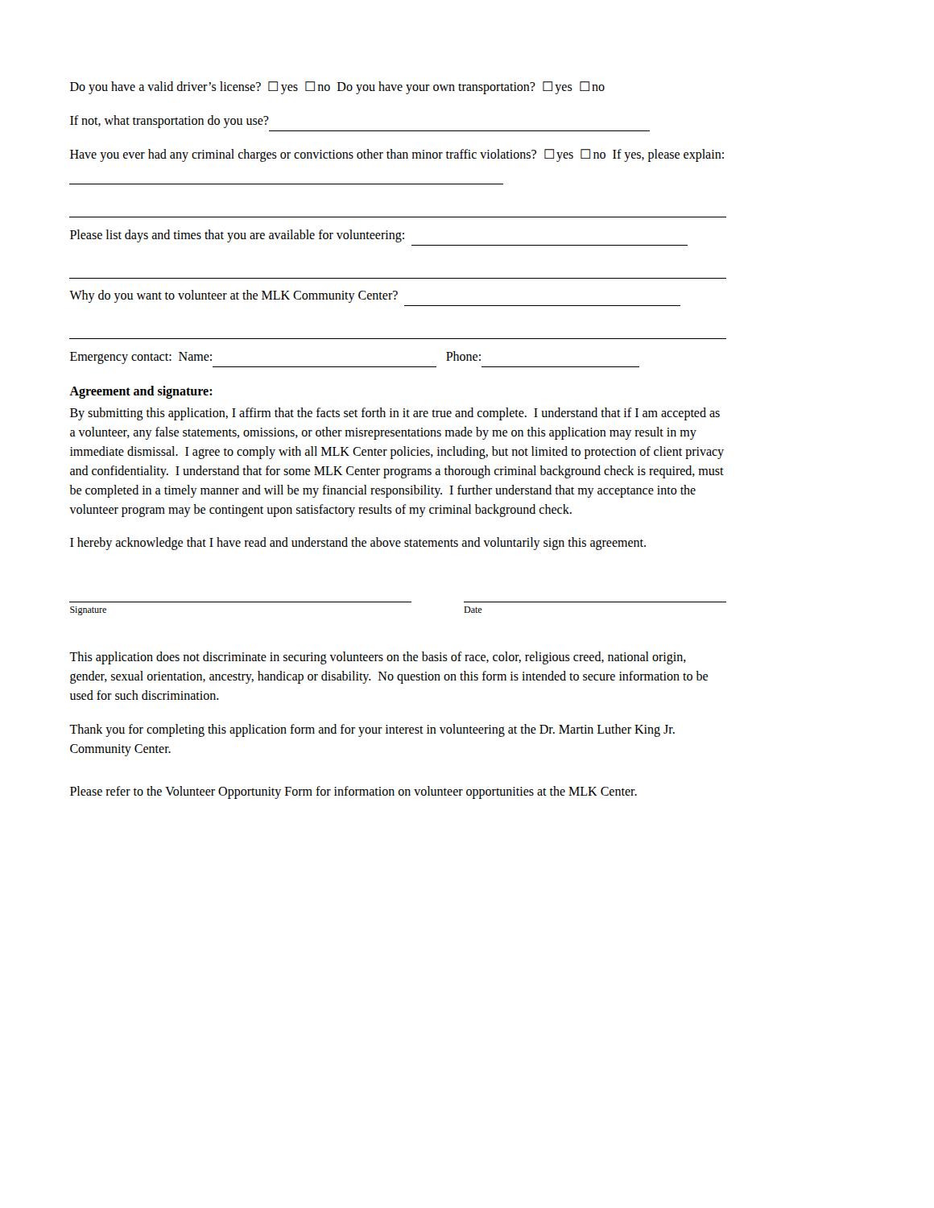Do you have a valid driver’s license? ☐yes ☐no Do you have your own transportation? ☐yes ☐no
If not, what transportation do you use?
Have you ever had any criminal charges or convictions other than minor traffic violations? ☐yes ☐no If yes, please explain:
Please list days and times that you are available for volunteering:
Why do you want to volunteer at the MLK Community Center?
Emergency contact: Name: Phone:
Agreement and signature:
By submitting this application, I affirm that the facts set forth in it are true and complete. I understand that if I am accepted as a volunteer, any false statements, omissions, or other misrepresentations made by me on this application may result in my immediate dismissal. I agree to comply with all MLK Center policies, including, but not limited to protection of client privacy and confidentiality. I understand that for some MLK Center programs a thorough criminal background check is required, must be completed in a timely manner and will be my financial responsibility. I further understand that my acceptance into the volunteer program may be contingent upon satisfactory results of my criminal background check.
I hereby acknowledge that I have read and understand the above statements and voluntarily sign this agreement.
| Signature | | Date |
This application does not discriminate in securing volunteers on the basis of race, color, religious creed, national origin, gender, sexual orientation, ancestry, handicap or disability. No question on this form is intended to secure information to be used for such discrimination.
Thank you for completing this application form and for your interest in volunteering at the Dr. Martin Luther King Jr. Community Center.
Please refer to the Volunteer Opportunity Form for information on volunteer opportunities at the MLK Center.